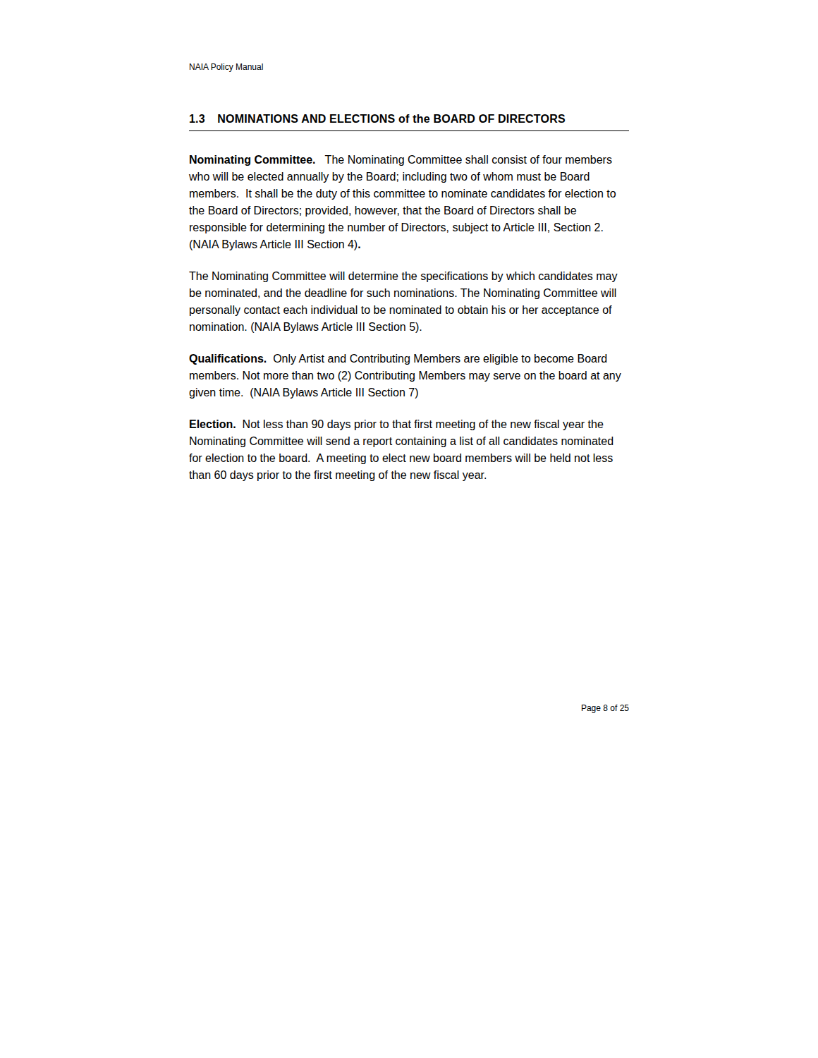NAIA Policy Manual
1.3 NOMINATIONS AND ELECTIONS of the BOARD OF DIRECTORS
Nominating Committee. The Nominating Committee shall consist of four members who will be elected annually by the Board; including two of whom must be Board members. It shall be the duty of this committee to nominate candidates for election to the Board of Directors; provided, however, that the Board of Directors shall be responsible for determining the number of Directors, subject to Article III, Section 2. (NAIA Bylaws Article III Section 4).
The Nominating Committee will determine the specifications by which candidates may be nominated, and the deadline for such nominations. The Nominating Committee will personally contact each individual to be nominated to obtain his or her acceptance of nomination. (NAIA Bylaws Article III Section 5).
Qualifications. Only Artist and Contributing Members are eligible to become Board members. Not more than two (2) Contributing Members may serve on the board at any given time. (NAIA Bylaws Article III Section 7)
Election. Not less than 90 days prior to that first meeting of the new fiscal year the Nominating Committee will send a report containing a list of all candidates nominated for election to the board. A meeting to elect new board members will be held not less than 60 days prior to the first meeting of the new fiscal year.
Page 8 of 25